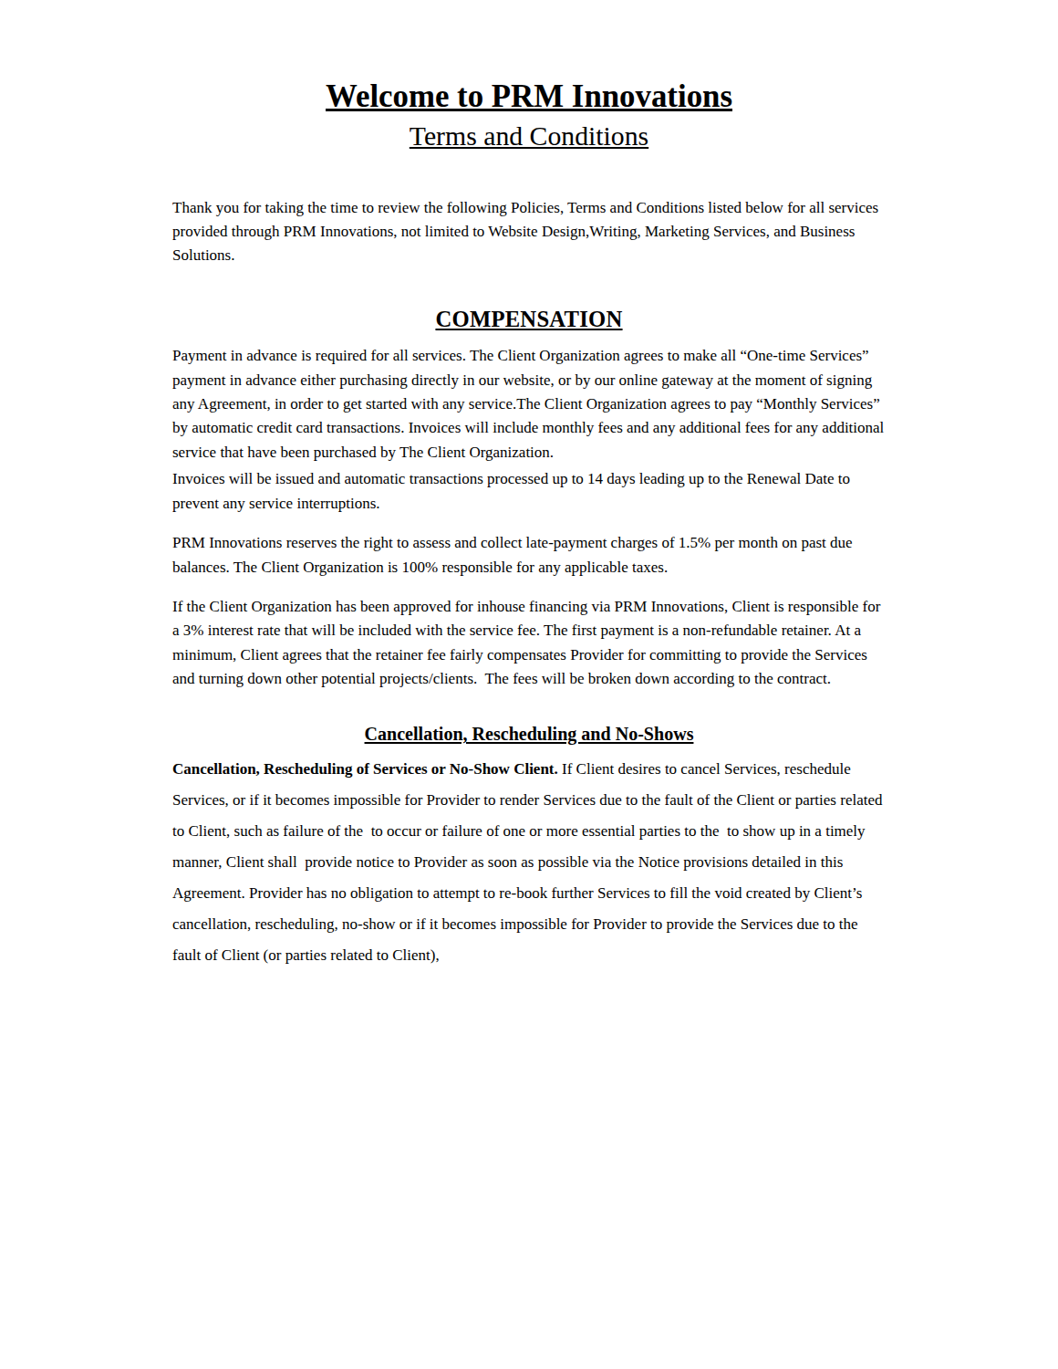Welcome to PRM Innovations
Terms and Conditions
Thank you for taking the time to review the following Policies, Terms and Conditions listed below for all services provided through PRM Innovations, not limited to Website Design,Writing, Marketing Services, and Business Solutions.
COMPENSATION
Payment in advance is required for all services. The Client Organization agrees to make all “One-time Services” payment in advance either purchasing directly in our website, or by our online gateway at the moment of signing any Agreement, in order to get started with any service.The Client Organization agrees to pay “Monthly Services” by automatic credit card transactions. Invoices will include monthly fees and any additional fees for any additional service that have been purchased by The Client Organization.
Invoices will be issued and automatic transactions processed up to 14 days leading up to the Renewal Date to prevent any service interruptions.
PRM Innovations reserves the right to assess and collect late-payment charges of 1.5% per month on past due balances. The Client Organization is 100% responsible for any applicable taxes.
If the Client Organization has been approved for inhouse financing via PRM Innovations, Client is responsible for a 3% interest rate that will be included with the service fee. The first payment is a non-refundable retainer. At a minimum, Client agrees that the retainer fee fairly compensates Provider for committing to provide the Services and turning down other potential projects/clients. The fees will be broken down according to the contract.
Cancellation, Rescheduling and No-Shows
Cancellation, Rescheduling of Services or No-Show Client. If Client desires to cancel Services, reschedule Services, or if it becomes impossible for Provider to render Services due to the fault of the Client or parties related to Client, such as failure of the to occur or failure of one or more essential parties to the to show up in a timely manner, Client shall provide notice to Provider as soon as possible via the Notice provisions detailed in this Agreement. Provider has no obligation to attempt to re-book further Services to fill the void created by Client’s cancellation, rescheduling, no-show or if it becomes impossible for Provider to provide the Services due to the fault of Client (or parties related to Client),